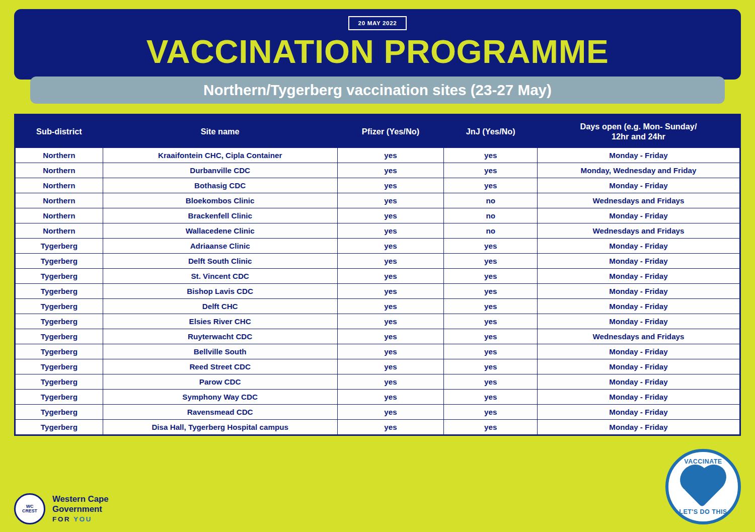20 MAY 2022
Vaccination Programme
Northern/Tygerberg vaccination sites (23-27 May)
| Sub-district | Site name | Pfizer (Yes/No) | JnJ (Yes/No) | Days open (e.g. Mon- Sunday/ 12hr and 24hr |
| --- | --- | --- | --- | --- |
| Northern | Kraaifontein CHC, Cipla Container | yes | yes | Monday - Friday |
| Northern | Durbanville CDC | yes | yes | Monday, Wednesday and Friday |
| Northern | Bothasig CDC | yes | yes | Monday - Friday |
| Northern | Bloekombos Clinic | yes | no | Wednesdays and Fridays |
| Northern | Brackenfell Clinic | yes | no | Monday - Friday |
| Northern | Wallacedene Clinic | yes | no | Wednesdays and Fridays |
| Tygerberg | Adriaanse Clinic | yes | yes | Monday - Friday |
| Tygerberg | Delft South Clinic | yes | yes | Monday - Friday |
| Tygerberg | St. Vincent CDC | yes | yes | Monday - Friday |
| Tygerberg | Bishop Lavis CDC | yes | yes | Monday - Friday |
| Tygerberg | Delft CHC | yes | yes | Monday - Friday |
| Tygerberg | Elsies River CHC | yes | yes | Monday - Friday |
| Tygerberg | Ruyterwacht CDC | yes | yes | Wednesdays and Fridays |
| Tygerberg | Bellville South | yes | yes | Monday - Friday |
| Tygerberg | Reed Street CDC | yes | yes | Monday - Friday |
| Tygerberg | Parow CDC | yes | yes | Monday - Friday |
| Tygerberg | Symphony Way CDC | yes | yes | Monday - Friday |
| Tygerberg | Ravensmead CDC | yes | yes | Monday - Friday |
| Tygerberg | Disa Hall, Tygerberg Hospital campus | yes | yes | Monday - Friday |
WC
CREST
Western Cape
Government
FOR YOU
VACCINATE
LET'S DO THIS